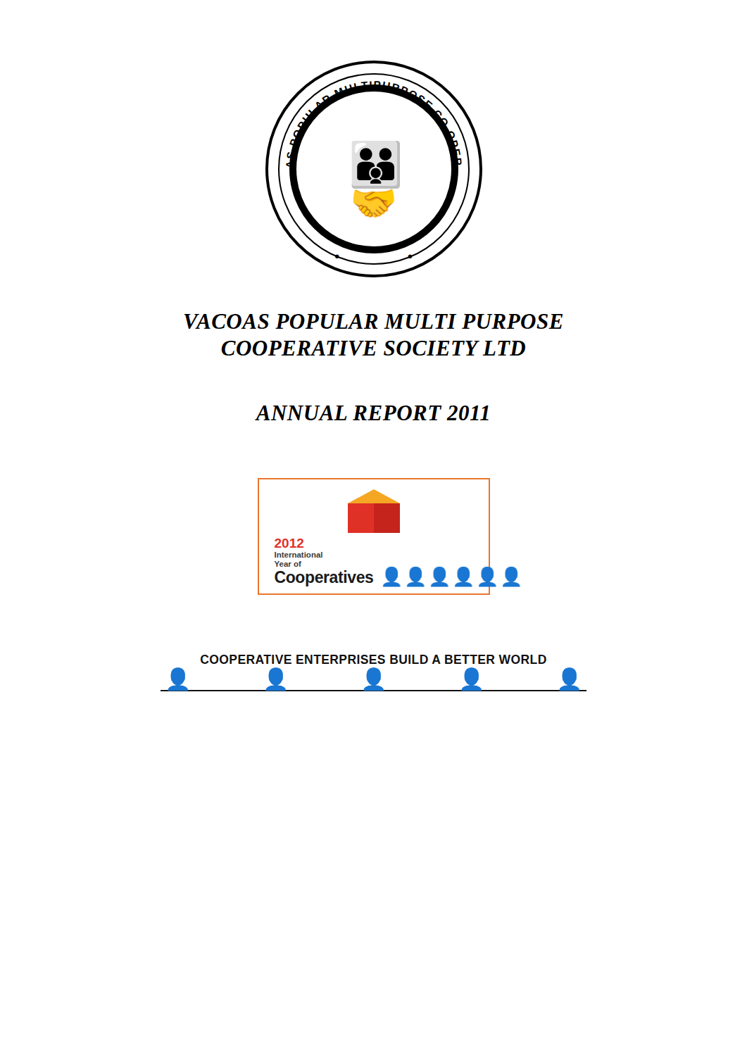VACOAS POPULAR MULTIPURPOSE CO-OPERATIVE SOCIETY LTD
👪
🤝
●●
VACOAS POPULAR MULTI PURPOSE
COOPERATIVE SOCIETY LTD
ANNUAL REPORT 2011
2012
International
Year of
Cooperatives
👤 👤 👤 👤 👤 👤
COOPERATIVE ENTERPRISES BUILD A BETTER WORLD
👤 👤 👤 👤 👤